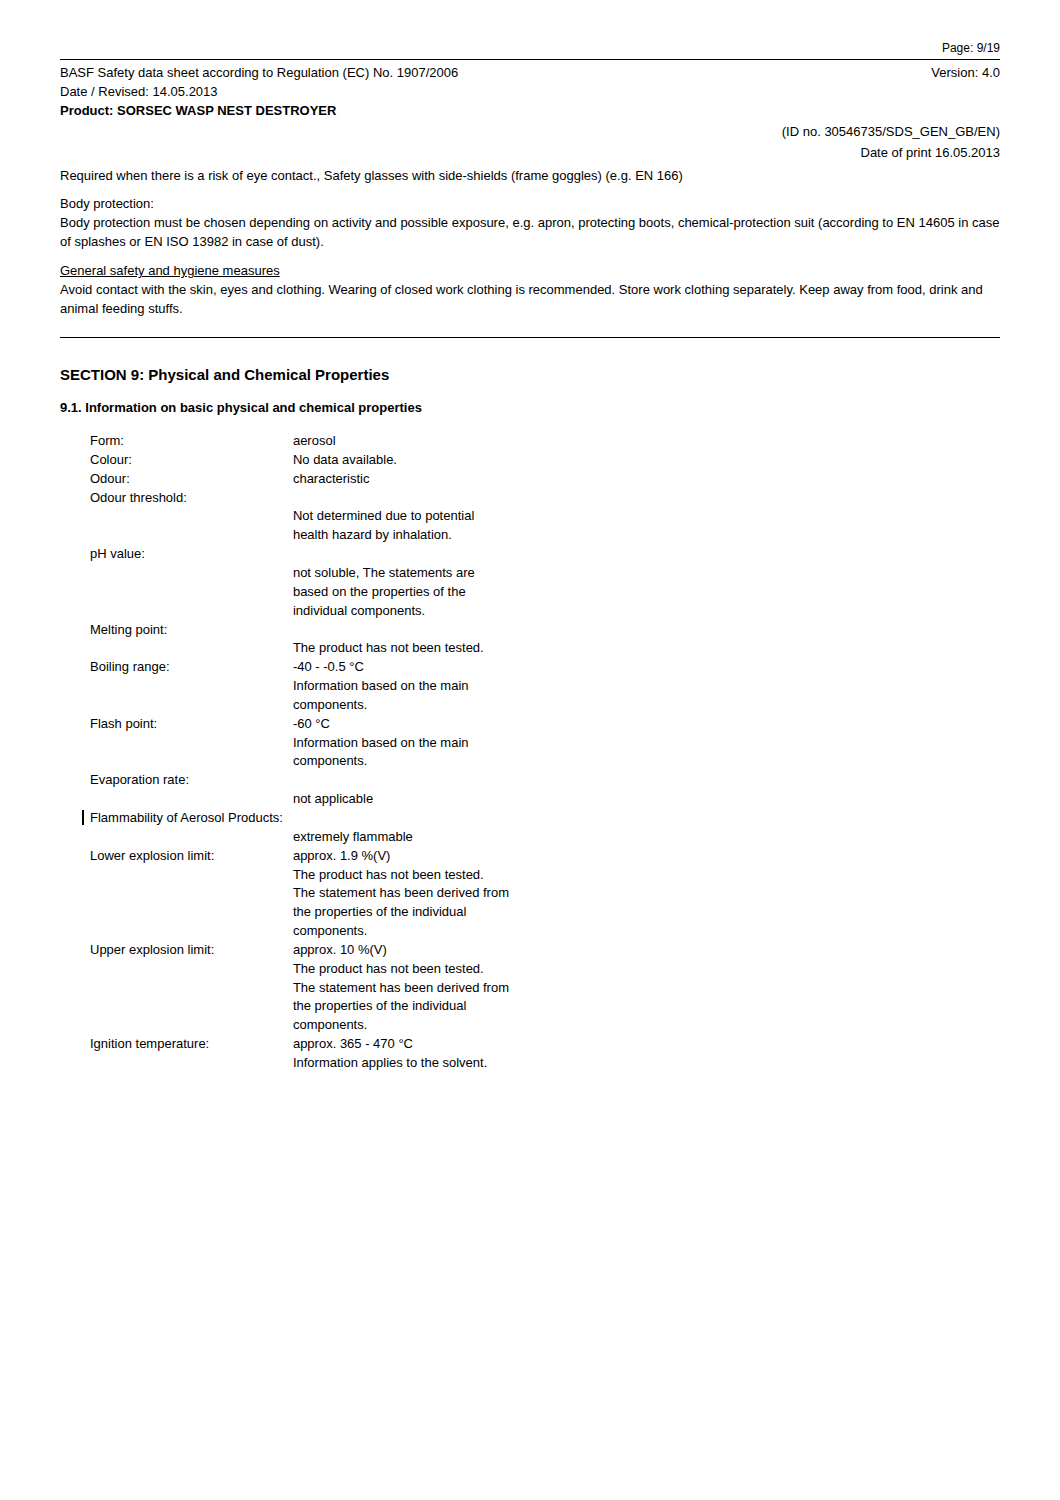Page: 9/19
Version: 4.0 BASF Safety data sheet according to Regulation (EC) No. 1907/2006 Date / Revised: 14.05.2013
Product: SORSEC WASP NEST DESTROYER
(ID no. 30546735/SDS_GEN_GB/EN)
Date of print 16.05.2013
Required when there is a risk of eye contact., Safety glasses with side-shields (frame goggles) (e.g. EN 166)
Body protection:
Body protection must be chosen depending on activity and possible exposure, e.g. apron, protecting boots, chemical-protection suit (according to EN 14605 in case of splashes or EN ISO 13982 in case of dust).
General safety and hygiene measures
Avoid contact with the skin, eyes and clothing. Wearing of closed work clothing is recommended. Store work clothing separately. Keep away from food, drink and animal feeding stuffs.
SECTION 9: Physical and Chemical Properties
9.1. Information on basic physical and chemical properties
| Form: | aerosol |
| Colour: | No data available. |
| Odour: | characteristic |
| Odour threshold: | |
| | Not determined due to potential health hazard by inhalation. |
| pH value: | |
| | not soluble, The statements are based on the properties of the individual components. |
| Melting point: | |
| | The product has not been tested. |
| Boiling range: | -40 - -0.5 °C |
| | Information based on the main components. |
| Flash point: | -60 °C |
| | Information based on the main components. |
| Evaporation rate: | |
| | not applicable |
| Flammability of Aerosol Products: | |
| | extremely flammable |
| Lower explosion limit: | approx. 1.9 %(V) |
| | The product has not been tested. The statement has been derived from the properties of the individual components. |
| Upper explosion limit: | approx. 10 %(V) |
| | The product has not been tested. The statement has been derived from the properties of the individual components. |
| Ignition temperature: | approx. 365 - 470 °C |
| | Information applies to the solvent. |